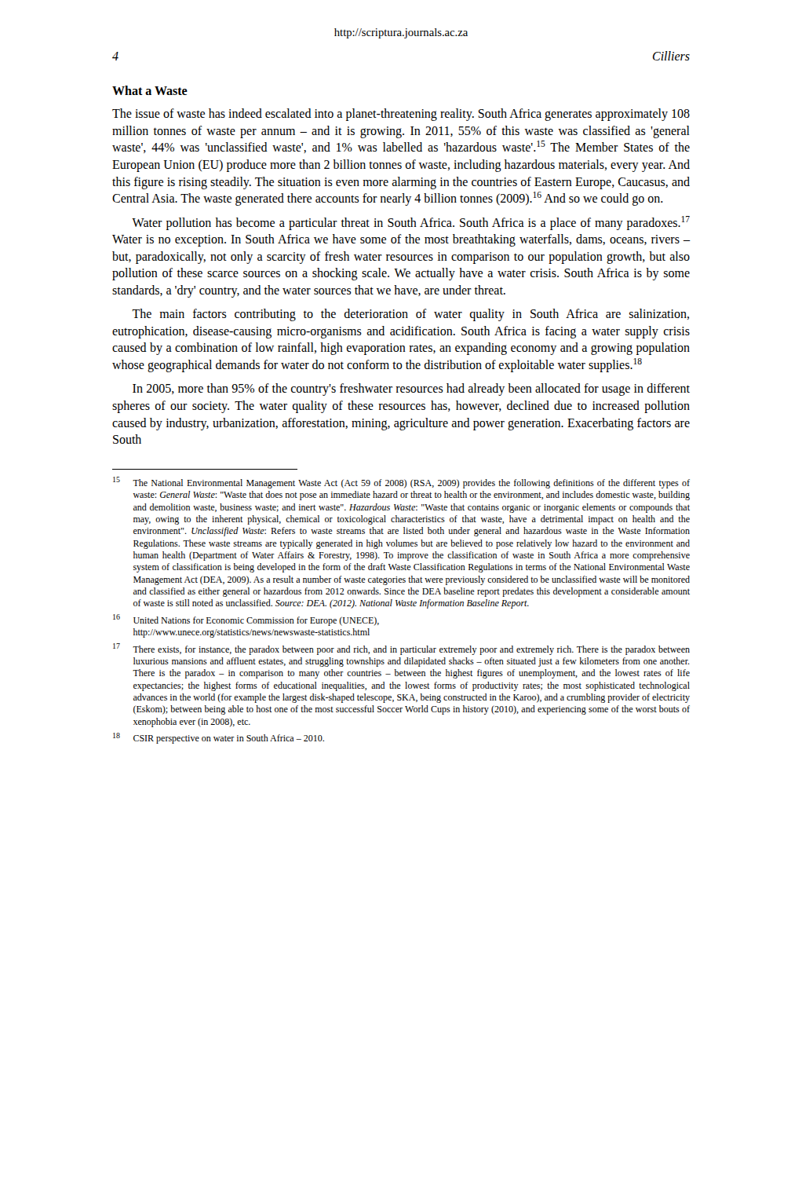http://scriptura.journals.ac.za
4 Cilliers
What a Waste
The issue of waste has indeed escalated into a planet-threatening reality. South Africa generates approximately 108 million tonnes of waste per annum – and it is growing. In 2011, 55% of this waste was classified as 'general waste', 44% was 'unclassified waste', and 1% was labelled as 'hazardous waste'.15 The Member States of the European Union (EU) produce more than 2 billion tonnes of waste, including hazardous materials, every year. And this figure is rising steadily. The situation is even more alarming in the countries of Eastern Europe, Caucasus, and Central Asia. The waste generated there accounts for nearly 4 billion tonnes (2009).16 And so we could go on.
Water pollution has become a particular threat in South Africa. South Africa is a place of many paradoxes.17 Water is no exception. In South Africa we have some of the most breathtaking waterfalls, dams, oceans, rivers – but, paradoxically, not only a scarcity of fresh water resources in comparison to our population growth, but also pollution of these scarce sources on a shocking scale. We actually have a water crisis. South Africa is by some standards, a 'dry' country, and the water sources that we have, are under threat.
The main factors contributing to the deterioration of water quality in South Africa are salinization, eutrophication, disease-causing micro-organisms and acidification. South Africa is facing a water supply crisis caused by a combination of low rainfall, high evaporation rates, an expanding economy and a growing population whose geographical demands for water do not conform to the distribution of exploitable water supplies.18
In 2005, more than 95% of the country's freshwater resources had already been allocated for usage in different spheres of our society. The water quality of these resources has, however, declined due to increased pollution caused by industry, urbanization, afforestation, mining, agriculture and power generation. Exacerbating factors are South
The National Environmental Management Waste Act (Act 59 of 2008) (RSA, 2009) provides the following definitions of the different types of waste: General Waste: "Waste that does not pose an immediate hazard or threat to health or the environment, and includes domestic waste, building and demolition waste, business waste; and inert waste". Hazardous Waste: "Waste that contains organic or inorganic elements or compounds that may, owing to the inherent physical, chemical or toxicological characteristics of that waste, have a detrimental impact on health and the environment". Unclassified Waste: Refers to waste streams that are listed both under general and hazardous waste in the Waste Information Regulations. These waste streams are typically generated in high volumes but are believed to pose relatively low hazard to the environment and human health (Department of Water Affairs & Forestry, 1998). To improve the classification of waste in South Africa a more comprehensive system of classification is being developed in the form of the draft Waste Classification Regulations in terms of the National Environmental Waste Management Act (DEA, 2009). As a result a number of waste categories that were previously considered to be unclassified waste will be monitored and classified as either general or hazardous from 2012 onwards. Since the DEA baseline report predates this development a considerable amount of waste is still noted as unclassified. Source: DEA. (2012). National Waste Information Baseline Report.
United Nations for Economic Commission for Europe (UNECE),
http://www.unece.org/statistics/news/newswaste-statistics.html
There exists, for instance, the paradox between poor and rich, and in particular extremely poor and extremely rich. There is the paradox between luxurious mansions and affluent estates, and struggling townships and dilapidated shacks – often situated just a few kilometers from one another. There is the paradox – in comparison to many other countries – between the highest figures of unemployment, and the lowest rates of life expectancies; the highest forms of educational inequalities, and the lowest forms of productivity rates; the most sophisticated technological advances in the world (for example the largest disk-shaped telescope, SKA, being constructed in the Karoo), and a crumbling provider of electricity (Eskom); between being able to host one of the most successful Soccer World Cups in history (2010), and experiencing some of the worst bouts of xenophobia ever (in 2008), etc.
CSIR perspective on water in South Africa – 2010.